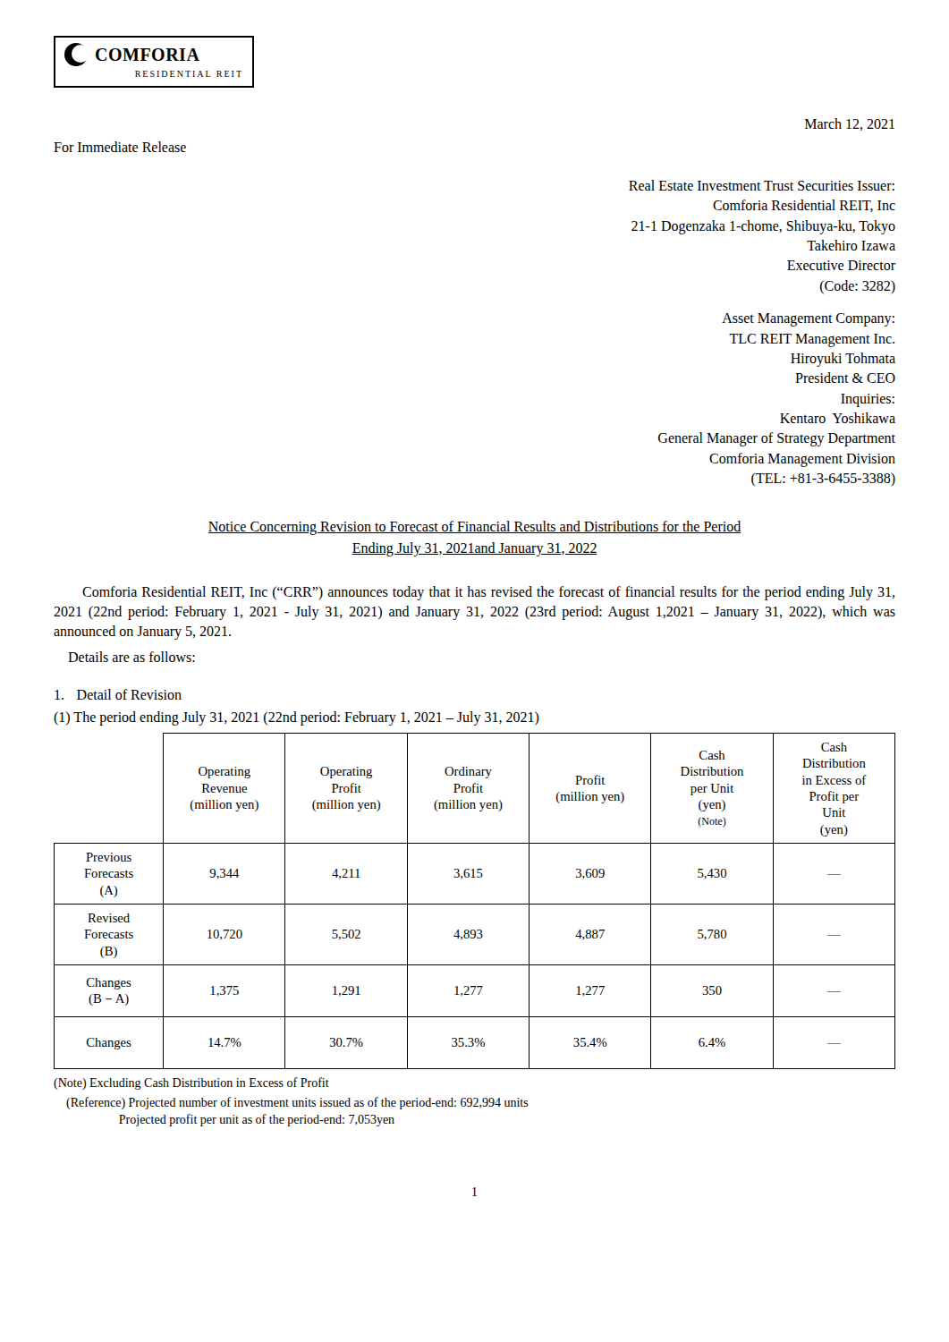COMFORIA
RESIDENTIAL REIT
March 12, 2021
For Immediate Release
Real Estate Investment Trust Securities Issuer:
Comforia Residential REIT, Inc
21-1 Dogenzaka 1-chome, Shibuya-ku, Tokyo
Takehiro Izawa
Executive Director
(Code: 3282)
Asset Management Company:
TLC REIT Management Inc.
Hiroyuki Tohmata
President & CEO
Inquiries:
Kentaro Yoshikawa
General Manager of Strategy Department
Comforia Management Division
(TEL: +81-3-6455-3388)
Notice Concerning Revision to Forecast of Financial Results and Distributions for the Period
Ending July 31, 2021and January 31, 2022
Comforia Residential REIT, Inc (“CRR”) announces today that it has revised the forecast of financial results for the period ending July 31, 2021 (22nd period: February 1, 2021 - July 31, 2021) and January 31, 2022 (23rd period: August 1,2021 – January 31, 2022), which was announced on January 5, 2021.
Details are as follows:
1. Detail of Revision
(1) The period ending July 31, 2021 (22nd period: February 1, 2021 – July 31, 2021)
| | Operating Revenue (million yen) | Operating Profit (million yen) | Ordinary Profit (million yen) | Profit (million yen) | Cash Distribution per Unit (yen) (Note) | Cash Distribution in Excess of Profit per Unit (yen) |
| --- | --- | --- | --- | --- | --- | --- |
| Previous Forecasts (A) | 9,344 | 4,211 | 3,615 | 3,609 | 5,430 | ― |
| Revised Forecasts (B) | 10,720 | 5,502 | 4,893 | 4,887 | 5,780 | ― |
| Changes (B－A) | 1,375 | 1,291 | 1,277 | 1,277 | 350 | ― |
| Changes | 14.7% | 30.7% | 35.3% | 35.4% | 6.4% | ― |
(Note) Excluding Cash Distribution in Excess of Profit
(Reference) Projected number of investment units issued as of the period-end: 692,994 units Projected profit per unit as of the period-end: 7,053yen
1